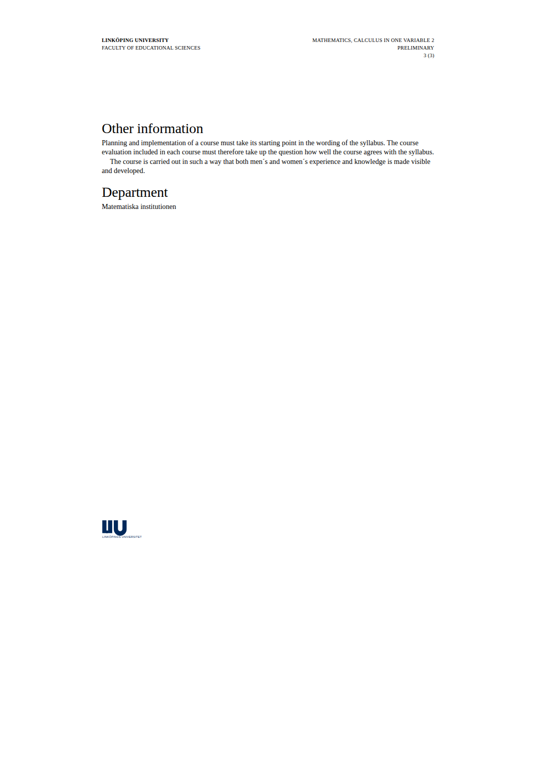LINKÖPING UNIVERSITY
FACULTY OF EDUCATIONAL SCIENCES
MATHEMATICS, CALCULUS IN ONE VARIABLE 2
PRELIMINARY
3 (3)
Other information
Planning and implementation of a course must take its starting point in the wording of the syllabus. The course evaluation included in each course must therefore take up the question how well the course agrees with the syllabus.
The course is carried out in such a way that both men´s and women´s experience and knowledge is made visible and developed.
Department
Matematiska institutionen
LINKÖPINGS UNIVERSITET